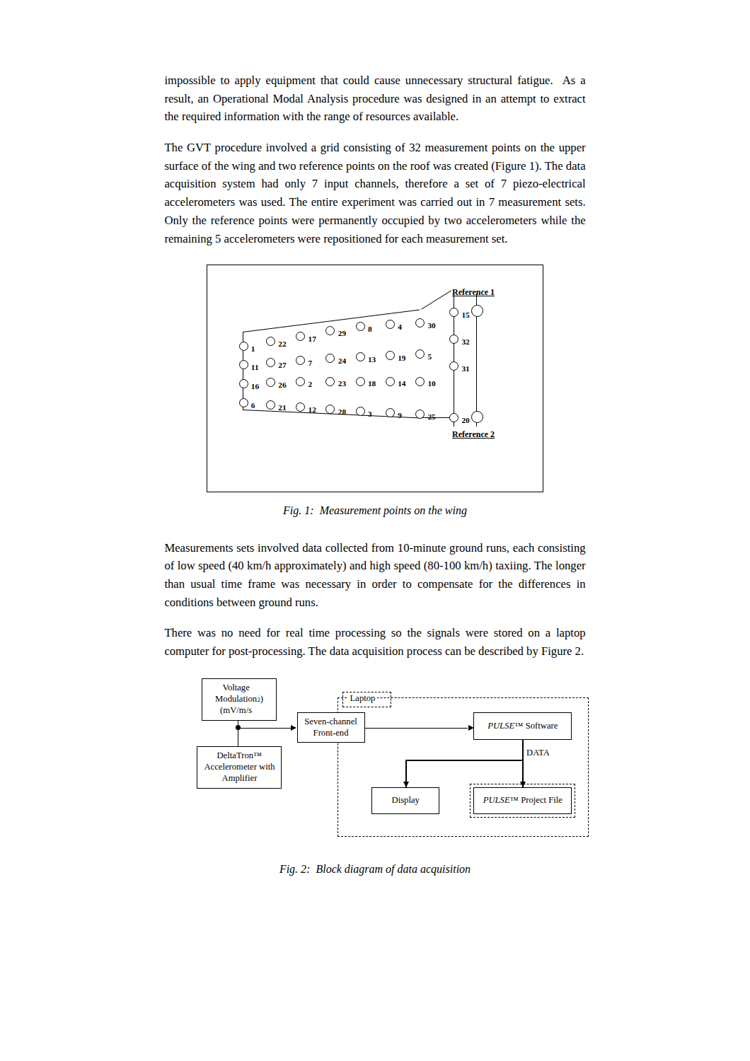impossible to apply equipment that could cause unnecessary structural fatigue. As a result, an Operational Modal Analysis procedure was designed in an attempt to extract the required information with the range of resources available.
The GVT procedure involved a grid consisting of 32 measurement points on the upper surface of the wing and two reference points on the roof was created (Figure 1). The data acquisition system had only 7 input channels, therefore a set of 7 piezo-electrical accelerometers was used. The entire experiment was carried out in 7 measurement sets. Only the reference points were permanently occupied by two accelerometers while the remaining 5 accelerometers were repositioned for each measurement set.
Reference 1
Reference 2
1
22
17
29
8
4
30
11
27
7
24
13
19
5
16
26
2
23
18
14
10
6
21
12
28
3
9
25
15
32
31
20
Fig. 1: Measurement points on the wing
Measurements sets involved data collected from 10-minute ground runs, each consisting of low speed (40 km/h approximately) and high speed (80-100 km/h) taxiing. The longer than usual time frame was necessary in order to compensate for the differences in conditions between ground runs.
There was no need for real time processing so the signals were stored on a laptop computer for post-processing. The data acquisition process can be described by Figure 2.
Laptop
Voltage
Modulation
(mV/m/s2)
DeltaTron™
Accelerometer with
Amplifier
Seven-channel
Front-end
PULSE™ Software
Display
PULSE™ Project File
DATA
Fig. 2: Block diagram of data acquisition